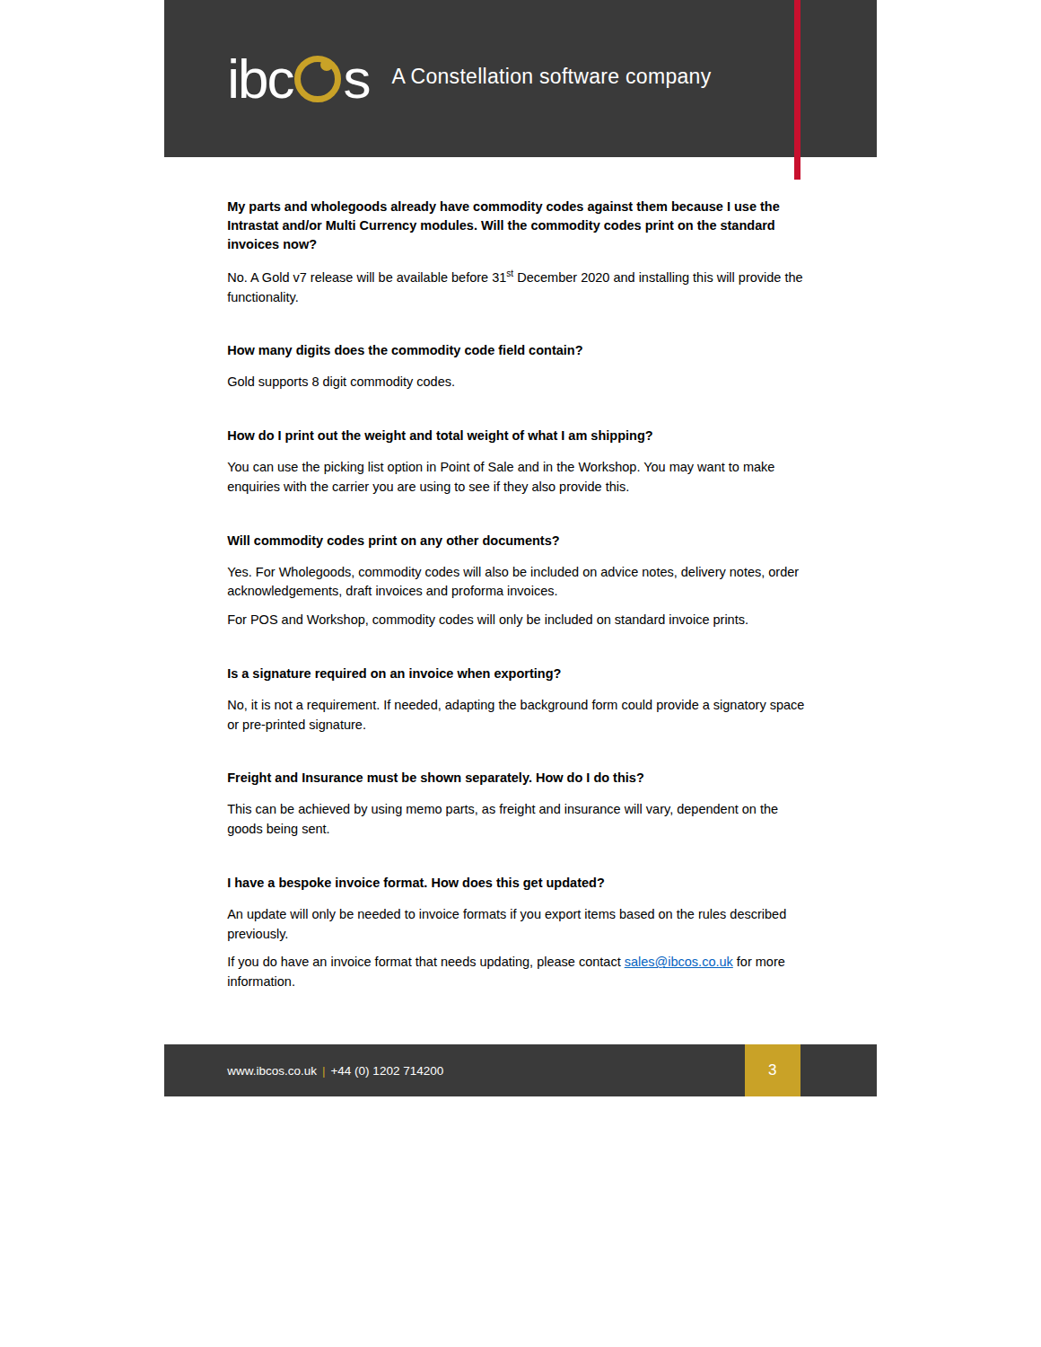ibc s
A Constellation software company
My parts and wholegoods already have commodity codes against them because I use the Intrastat and/or Multi Currency modules. Will the commodity codes print on the standard invoices now?
No. A Gold v7 release will be available before 31st December 2020 and installing this will provide the functionality.
How many digits does the commodity code field contain?
Gold supports 8 digit commodity codes.
How do I print out the weight and total weight of what I am shipping?
You can use the picking list option in Point of Sale and in the Workshop. You may want to make enquiries with the carrier you are using to see if they also provide this.
Will commodity codes print on any other documents?
Yes. For Wholegoods, commodity codes will also be included on advice notes, delivery notes, order acknowledgements, draft invoices and proforma invoices.
For POS and Workshop, commodity codes will only be included on standard invoice prints.
Is a signature required on an invoice when exporting?
No, it is not a requirement. If needed, adapting the background form could provide a signatory space or pre-printed signature.
Freight and Insurance must be shown separately. How do I do this?
This can be achieved by using memo parts, as freight and insurance will vary, dependent on the goods being sent.
I have a bespoke invoice format. How does this get updated?
An update will only be needed to invoice formats if you export items based on the rules described previously.
If you do have an invoice format that needs updating, please contact sales@ibcos.co.uk for more information.
www.ibcos.co.uk|+44 (0) 1202 714200
3